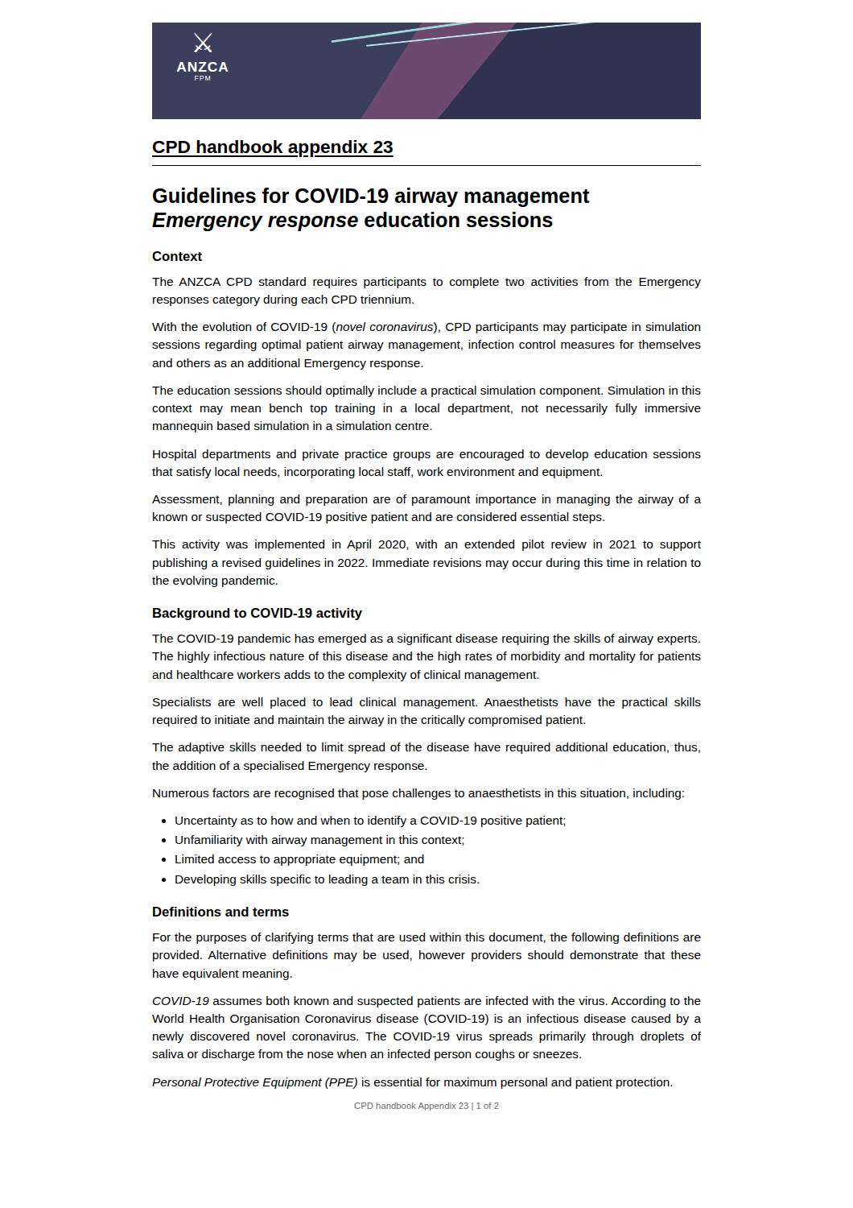⚔ ANZCA FPM
CPD handbook appendix 23
Guidelines for COVID-19 airway management Emergency response education sessions
Context
The ANZCA CPD standard requires participants to complete two activities from the Emergency responses category during each CPD triennium.
With the evolution of COVID-19 (novel coronavirus), CPD participants may participate in simulation sessions regarding optimal patient airway management, infection control measures for themselves and others as an additional Emergency response.
The education sessions should optimally include a practical simulation component. Simulation in this context may mean bench top training in a local department, not necessarily fully immersive mannequin based simulation in a simulation centre.
Hospital departments and private practice groups are encouraged to develop education sessions that satisfy local needs, incorporating local staff, work environment and equipment.
Assessment, planning and preparation are of paramount importance in managing the airway of a known or suspected COVID-19 positive patient and are considered essential steps.
This activity was implemented in April 2020, with an extended pilot review in 2021 to support publishing a revised guidelines in 2022. Immediate revisions may occur during this time in relation to the evolving pandemic.
Background to COVID-19 activity
The COVID-19 pandemic has emerged as a significant disease requiring the skills of airway experts. The highly infectious nature of this disease and the high rates of morbidity and mortality for patients and healthcare workers adds to the complexity of clinical management.
Specialists are well placed to lead clinical management. Anaesthetists have the practical skills required to initiate and maintain the airway in the critically compromised patient.
The adaptive skills needed to limit spread of the disease have required additional education, thus, the addition of a specialised Emergency response.
Numerous factors are recognised that pose challenges to anaesthetists in this situation, including:
Uncertainty as to how and when to identify a COVID-19 positive patient;
Unfamiliarity with airway management in this context;
Limited access to appropriate equipment; and
Developing skills specific to leading a team in this crisis.
Definitions and terms
For the purposes of clarifying terms that are used within this document, the following definitions are provided. Alternative definitions may be used, however providers should demonstrate that these have equivalent meaning.
COVID-19 assumes both known and suspected patients are infected with the virus. According to the World Health Organisation Coronavirus disease (COVID-19) is an infectious disease caused by a newly discovered novel coronavirus. The COVID-19 virus spreads primarily through droplets of saliva or discharge from the nose when an infected person coughs or sneezes.
Personal Protective Equipment (PPE) is essential for maximum personal and patient protection.
CPD handbook Appendix 23 | 1 of 2